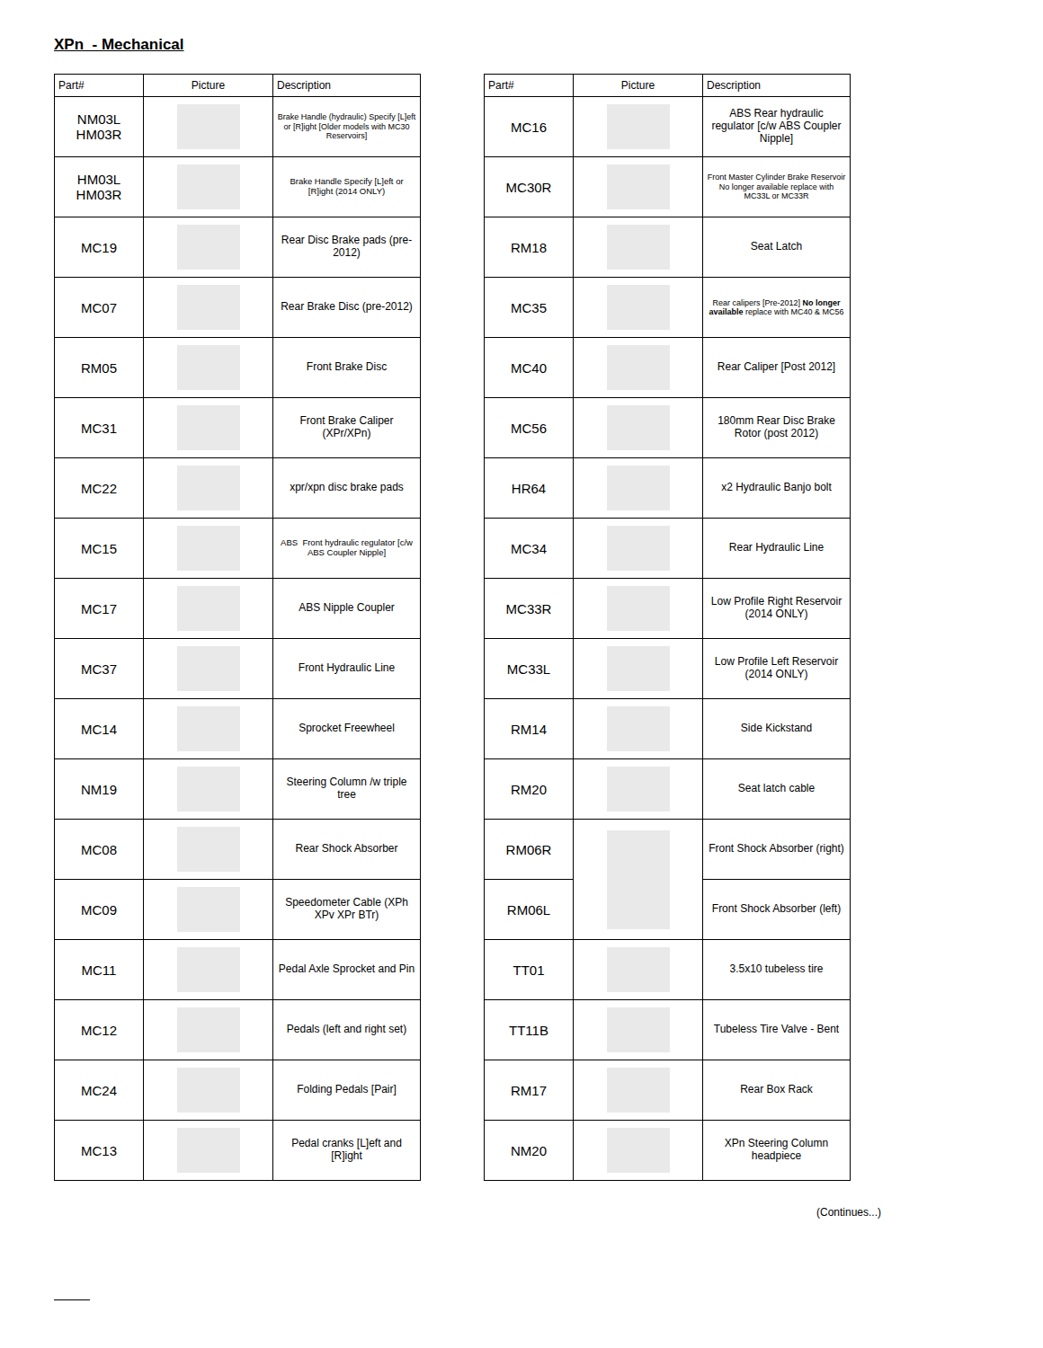XPn - Mechanical
| Part# | Picture | Description |
| --- | --- | --- |
| NM03L HM03R | | Brake Handle (hydraulic) Specify [L]eft or [R]ight [Older models with MC30 Reservoirs] |
| HM03L HM03R | | Brake Handle Specify [L]eft or [R]ight (2014 ONLY) |
| MC19 | | Rear Disc Brake pads (pre-2012) |
| MC07 | | Rear Brake Disc (pre-2012) |
| RM05 | | Front Brake Disc |
| MC31 | | Front Brake Caliper (XPr/XPn) |
| MC22 | | xpr/xpn disc brake pads |
| MC15 | | ABS Front hydraulic regulator [c/w ABS Coupler Nipple] |
| MC17 | | ABS Nipple Coupler |
| MC37 | | Front Hydraulic Line |
| MC14 | | Sprocket Freewheel |
| NM19 | | Steering Column /w triple tree |
| MC08 | | Rear Shock Absorber |
| MC09 | | Speedometer Cable (XPh XPv XPr BTr) |
| MC11 | | Pedal Axle Sprocket and Pin |
| MC12 | | Pedals (left and right set) |
| MC24 | | Folding Pedals [Pair] |
| MC13 | | Pedal cranks [L]eft and [R]ight |
| Part# | Picture | Description |
| --- | --- | --- |
| MC16 | | ABS Rear hydraulic regulator [c/w ABS Coupler Nipple] |
| MC30R | | Front Master Cylinder Brake Reservoir No longer available replace with MC33L or MC33R |
| RM18 | | Seat Latch |
| MC35 | | Rear calipers [Pre-2012] No longer available replace with MC40 & MC56 |
| MC40 | | Rear Caliper [Post 2012] |
| MC56 | | 180mm Rear Disc Brake Rotor (post 2012) |
| HR64 | | x2 Hydraulic Banjo bolt |
| MC34 | | Rear Hydraulic Line |
| MC33R | | Low Profile Right Reservoir (2014 ONLY) |
| MC33L | | Low Profile Left Reservoir (2014 ONLY) |
| RM14 | | Side Kickstand |
| RM20 | | Seat latch cable |
| RM06R | | Front Shock Absorber (right) |
| RM06L | Front Shock Absorber (left) |
| TT01 | | 3.5x10 tubeless tire |
| TT11B | | Tubeless Tire Valve - Bent |
| RM17 | | Rear Box Rack |
| NM20 | | XPn Steering Column headpiece |
(Continues...)